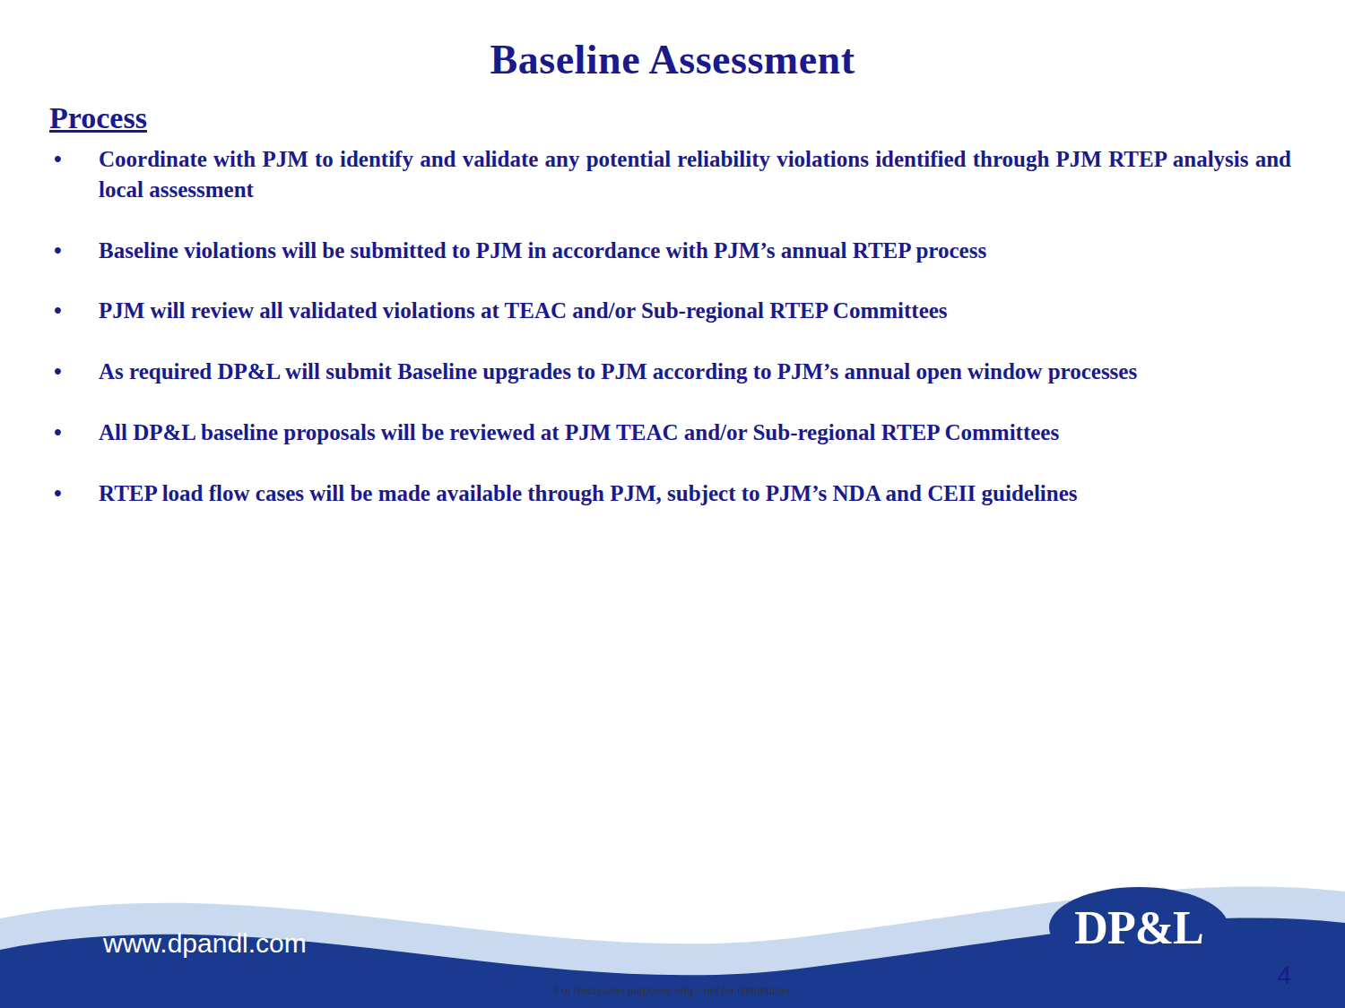Baseline Assessment
Process
Coordinate with PJM to identify and validate any potential reliability violations identified through PJM RTEP analysis and local assessment
Baseline violations will be submitted to PJM in accordance with PJM’s annual RTEP process
PJM will review all validated violations at TEAC and/or Sub-regional RTEP Committees
As required DP&L will submit Baseline upgrades to PJM according to PJM’s annual open window processes
All DP&L baseline proposals will be reviewed at PJM TEAC and/or Sub-regional RTEP Committees
RTEP load flow cases will be made available through PJM, subject to PJM’s NDA and CEII guidelines
www.dpandl.com
DP&L
For discussion purposes only - not for distribution
4